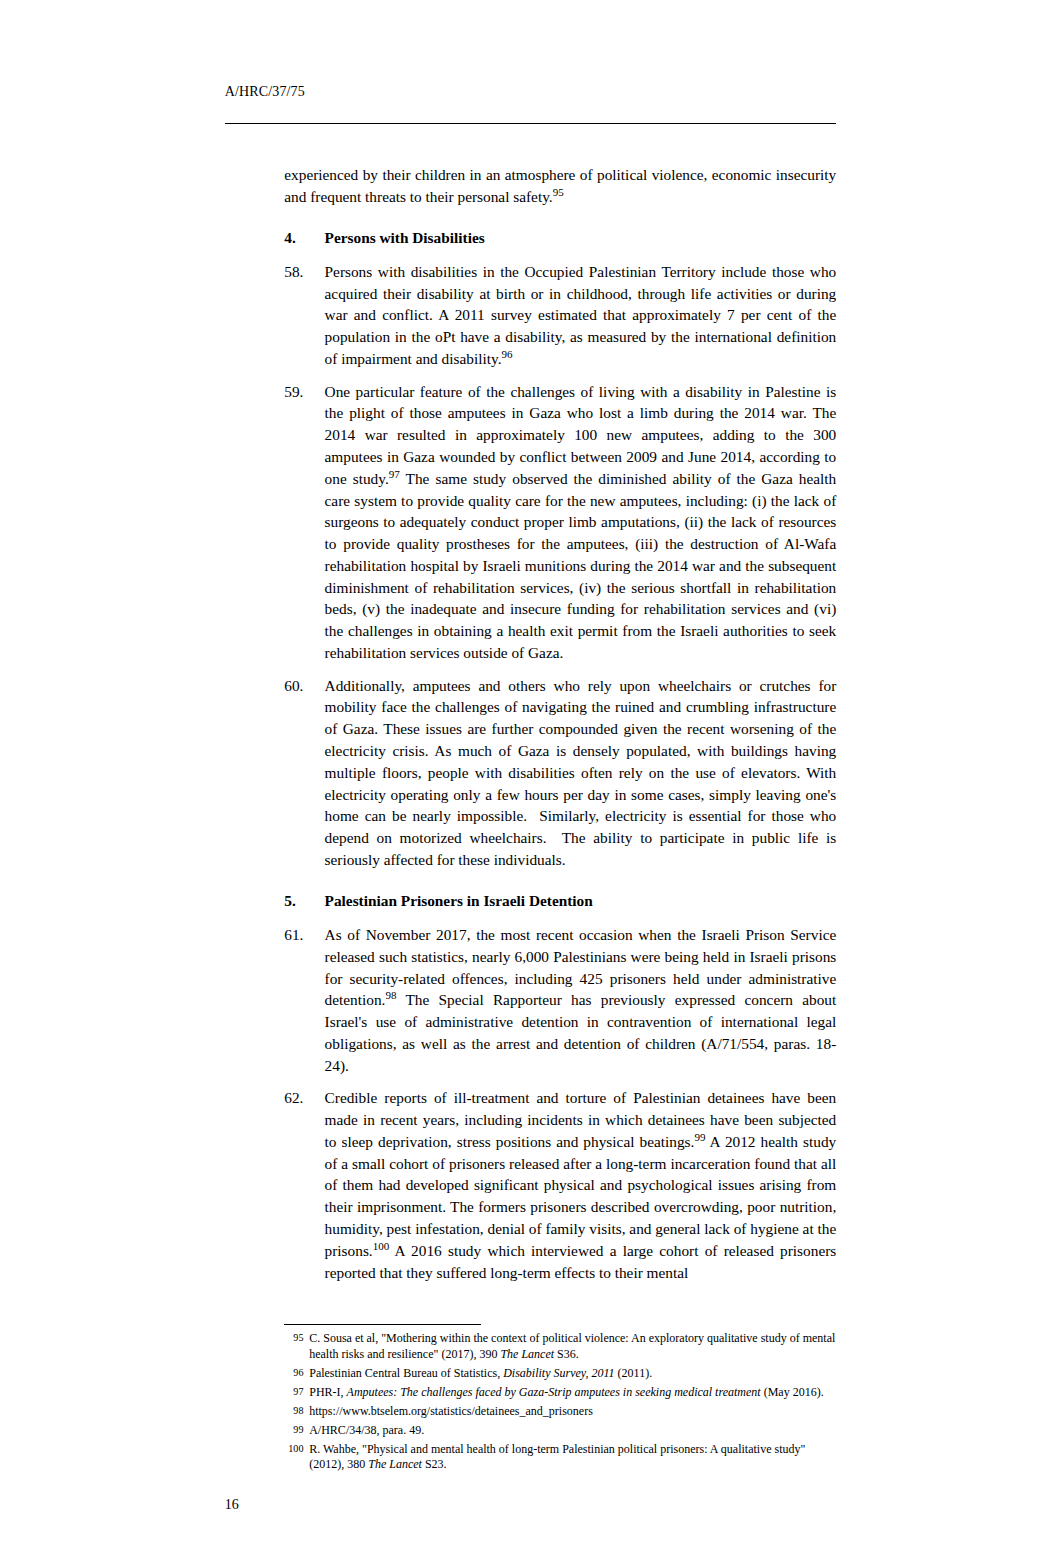A/HRC/37/75
experienced by their children in an atmosphere of political violence, economic insecurity and frequent threats to their personal safety.95
4. Persons with Disabilities
58. Persons with disabilities in the Occupied Palestinian Territory include those who acquired their disability at birth or in childhood, through life activities or during war and conflict. A 2011 survey estimated that approximately 7 per cent of the population in the oPt have a disability, as measured by the international definition of impairment and disability.96
59. One particular feature of the challenges of living with a disability in Palestine is the plight of those amputees in Gaza who lost a limb during the 2014 war. The 2014 war resulted in approximately 100 new amputees, adding to the 300 amputees in Gaza wounded by conflict between 2009 and June 2014, according to one study.97 The same study observed the diminished ability of the Gaza health care system to provide quality care for the new amputees, including: (i) the lack of surgeons to adequately conduct proper limb amputations, (ii) the lack of resources to provide quality prostheses for the amputees, (iii) the destruction of Al-Wafa rehabilitation hospital by Israeli munitions during the 2014 war and the subsequent diminishment of rehabilitation services, (iv) the serious shortfall in rehabilitation beds, (v) the inadequate and insecure funding for rehabilitation services and (vi) the challenges in obtaining a health exit permit from the Israeli authorities to seek rehabilitation services outside of Gaza.
60. Additionally, amputees and others who rely upon wheelchairs or crutches for mobility face the challenges of navigating the ruined and crumbling infrastructure of Gaza. These issues are further compounded given the recent worsening of the electricity crisis. As much of Gaza is densely populated, with buildings having multiple floors, people with disabilities often rely on the use of elevators. With electricity operating only a few hours per day in some cases, simply leaving one's home can be nearly impossible. Similarly, electricity is essential for those who depend on motorized wheelchairs. The ability to participate in public life is seriously affected for these individuals.
5. Palestinian Prisoners in Israeli Detention
61. As of November 2017, the most recent occasion when the Israeli Prison Service released such statistics, nearly 6,000 Palestinians were being held in Israeli prisons for security-related offences, including 425 prisoners held under administrative detention.98 The Special Rapporteur has previously expressed concern about Israel's use of administrative detention in contravention of international legal obligations, as well as the arrest and detention of children (A/71/554, paras. 18-24).
62. Credible reports of ill-treatment and torture of Palestinian detainees have been made in recent years, including incidents in which detainees have been subjected to sleep deprivation, stress positions and physical beatings.99 A 2012 health study of a small cohort of prisoners released after a long-term incarceration found that all of them had developed significant physical and psychological issues arising from their imprisonment. The formers prisoners described overcrowding, poor nutrition, humidity, pest infestation, denial of family visits, and general lack of hygiene at the prisons.100 A 2016 study which interviewed a large cohort of released prisoners reported that they suffered long-term effects to their mental
95 C. Sousa et al, "Mothering within the context of political violence: An exploratory qualitative study of mental health risks and resilience" (2017), 390 The Lancet S36.
96 Palestinian Central Bureau of Statistics, Disability Survey, 2011 (2011).
97 PHR-I, Amputees: The challenges faced by Gaza-Strip amputees in seeking medical treatment (May 2016).
98https://www.btselem.org/statistics/detainees_and_prisoners
99 A/HRC/34/38, para. 49.
100 R. Wahbe, "Physical and mental health of long-term Palestinian political prisoners: A qualitative study" (2012), 380 The Lancet S23.
16